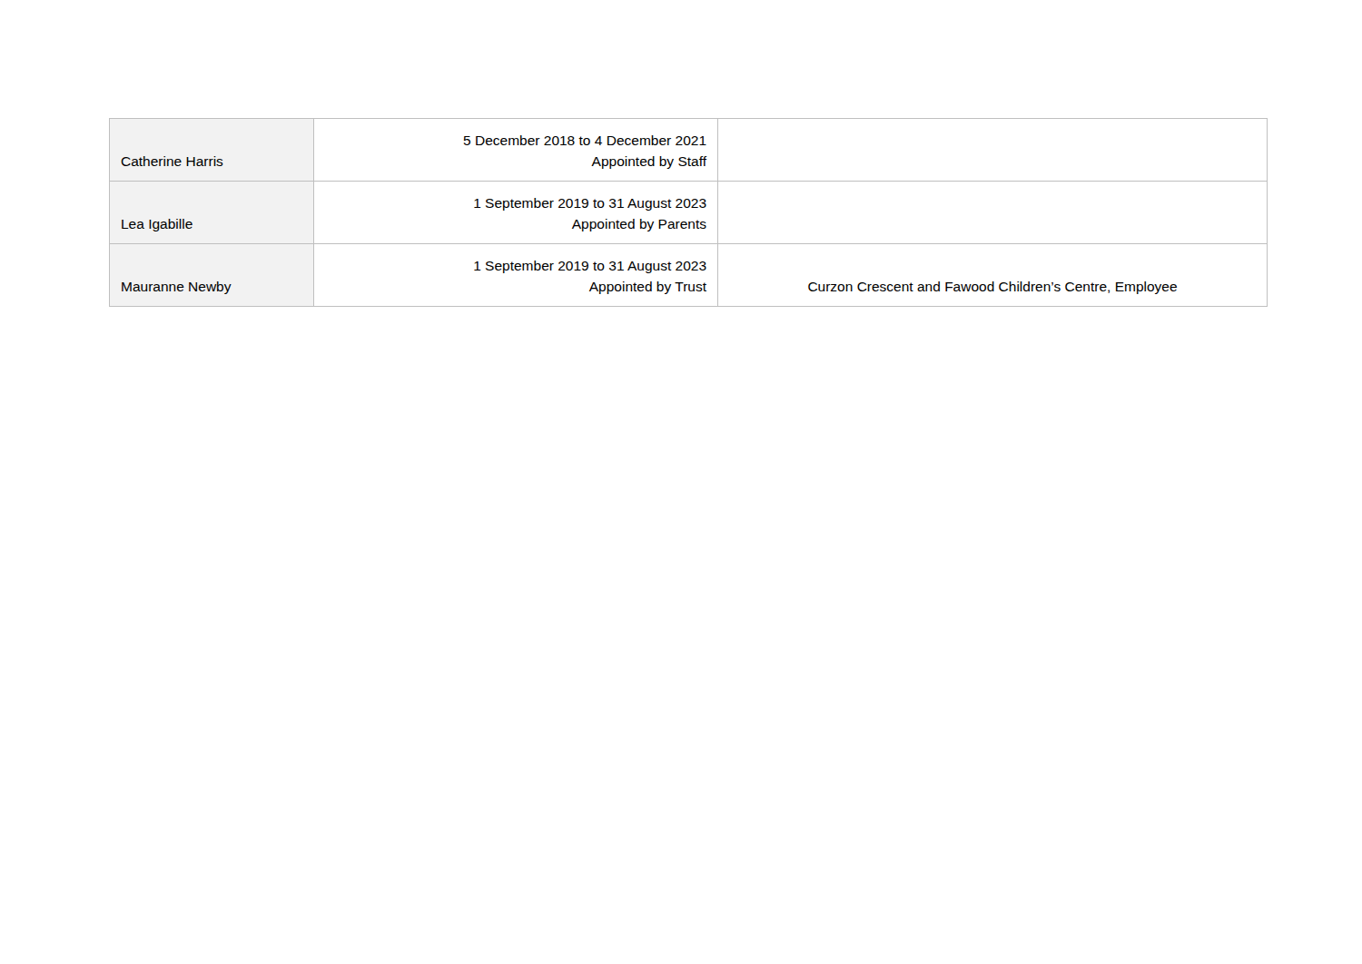| Catherine Harris | 5 December 2018 to 4 December 2021 Appointed by Staff | |
| Lea Igabille | 1 September 2019 to 31 August 2023 Appointed by Parents | |
| Mauranne Newby | 1 September 2019 to 31 August 2023 Appointed by Trust | Curzon Crescent and Fawood Children’s Centre, Employee |